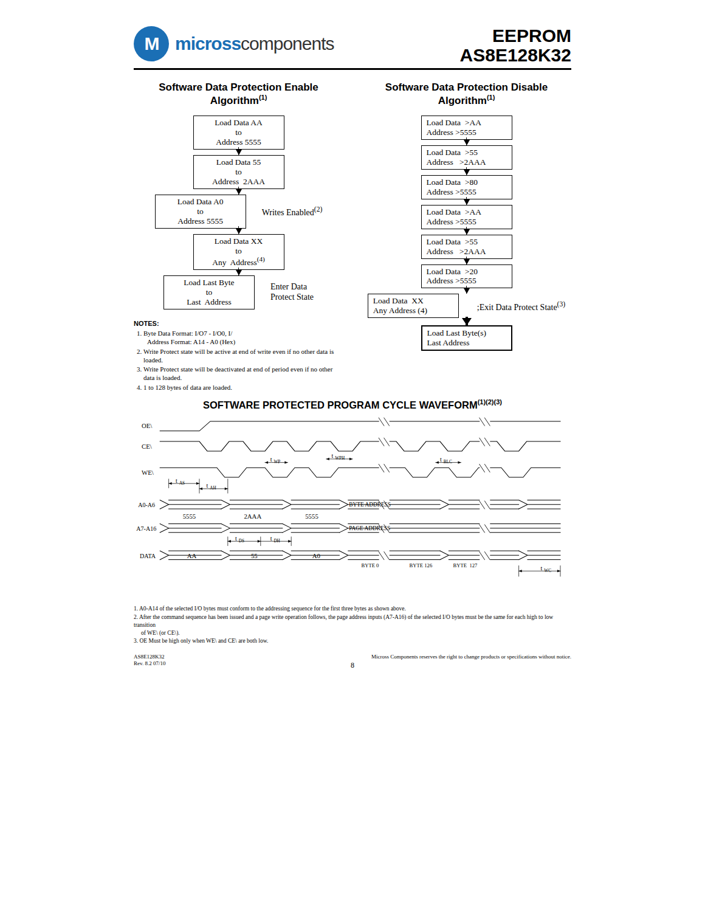M
micross components
EEPROM
AS8E128K32
Software Data Protection Enable
Algorithm(1)
Load Data AA
to
Address 5555
Load Data 55
to
Address 2AAA
Load Data A0
to
Address 5555
Writes Enabled(2)
Load Data XX
to
Any Address(4)
Load Last Byte
to
Last Address
Enter Data
Protect State
NOTES:
Byte Data Format: I/O7 - I/O0, I/Address Format: A14 - A0 (Hex)
Write Protect state will be active at end of write even if no other data is loaded.
Write Protect state will be deactivated at end of period even if no other data is loaded.
1 to 128 bytes of data are loaded.
Software Data Protection Disable
Algorithm(1)
Load Data >AA
Address >5555
Load Data >55
Address >2AAA
Load Data >80
Address >5555
Load Data >AA
Address >5555
Load Data >55
Address >2AAA
Load Data >20
Address >5555
Load Data XX
Any Address (4)
;Exit Data Protect State(3)
Load Last Byte(s)
Last Address
SOFTWARE PROTECTED PROGRAM CYCLE WAVEFORM(1)(2)(3)
OE\ CE\ WE\ A0-A6 A7-A16 DATA tWP tWPH tBLC tAS tAH tDS tDH tWC 5555 2AAA 5555 BYTE ADDRESS PAGE ADDRESS AA 55 A0 BYTE 0 BYTE 126 BYTE 127
1. A0-A14 of the selected I/O bytes must conform to the addressing sequence for the first three bytes as shown above.
2. After the command sequence has been issued and a page write operation follows, the page address inputs (A7-A16) of the selected I/O bytes must be the same for each high to low transitionof WE\ (or CE\).
3. OE Must be high only when WE\ and CE\ are both low.
AS8E128K32
Rev. 8.2 07/10
Micross Components reserves the right to change products or specifications without notice.
8